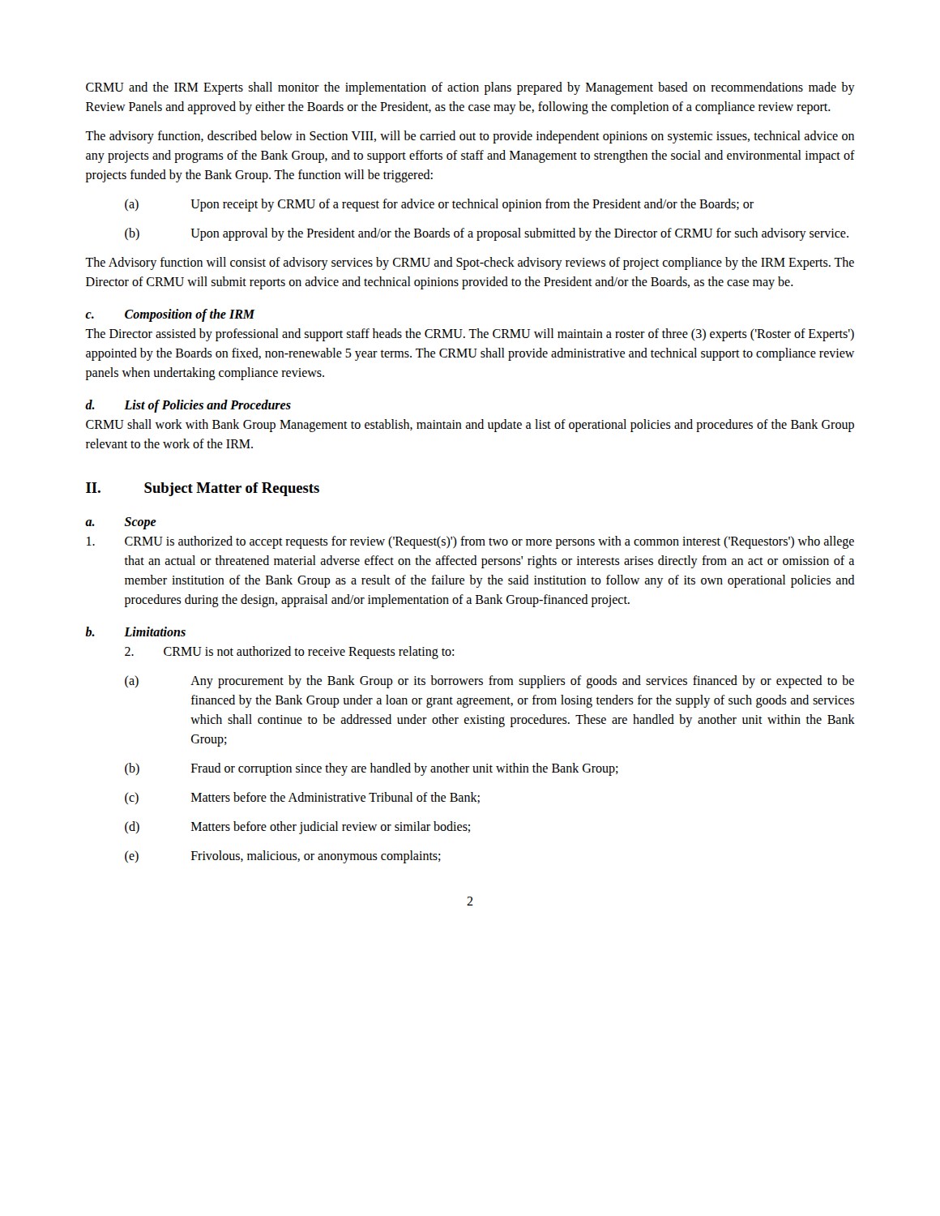CRMU and the IRM Experts shall monitor the implementation of action plans prepared by Management based on recommendations made by Review Panels and approved by either the Boards or the President, as the case may be, following the completion of a compliance review report.
The advisory function, described below in Section VIII, will be carried out to provide independent opinions on systemic issues, technical advice on any projects and programs of the Bank Group, and to support efforts of staff and Management to strengthen the social and environmental impact of projects funded by the Bank Group. The function will be triggered:
(a) Upon receipt by CRMU of a request for advice or technical opinion from the President and/or the Boards; or
(b) Upon approval by the President and/or the Boards of a proposal submitted by the Director of CRMU for such advisory service.
The Advisory function will consist of advisory services by CRMU and Spot-check advisory reviews of project compliance by the IRM Experts. The Director of CRMU will submit reports on advice and technical opinions provided to the President and/or the Boards, as the case may be.
c. Composition of the IRM
The Director assisted by professional and support staff heads the CRMU. The CRMU will maintain a roster of three (3) experts ('Roster of Experts') appointed by the Boards on fixed, non-renewable 5 year terms. The CRMU shall provide administrative and technical support to compliance review panels when undertaking compliance reviews.
d. List of Policies and Procedures
CRMU shall work with Bank Group Management to establish, maintain and update a list of operational policies and procedures of the Bank Group relevant to the work of the IRM.
II. Subject Matter of Requests
a. Scope
1. CRMU is authorized to accept requests for review ('Request(s)') from two or more persons with a common interest ('Requestors') who allege that an actual or threatened material adverse effect on the affected persons' rights or interests arises directly from an act or omission of a member institution of the Bank Group as a result of the failure by the said institution to follow any of its own operational policies and procedures during the design, appraisal and/or implementation of a Bank Group-financed project.
b. Limitations
2. CRMU is not authorized to receive Requests relating to:
(a) Any procurement by the Bank Group or its borrowers from suppliers of goods and services financed by or expected to be financed by the Bank Group under a loan or grant agreement, or from losing tenders for the supply of such goods and services which shall continue to be addressed under other existing procedures. These are handled by another unit within the Bank Group;
(b) Fraud or corruption since they are handled by another unit within the Bank Group;
(c) Matters before the Administrative Tribunal of the Bank;
(d) Matters before other judicial review or similar bodies;
(e) Frivolous, malicious, or anonymous complaints;
2